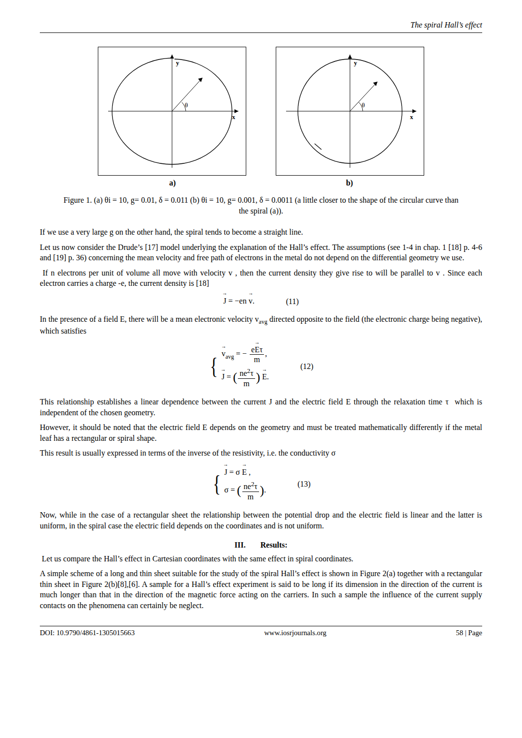The spiral Hall’s effect
θ y x
θ y x
a) b)
Figure 1. (a) θi = 10, g= 0.01, δ = 0.011 (b) θi = 10, g= 0.001, δ = 0.0011 (a little closer to the shape of the circular curve than the spiral (a)).
If we use a very large g on the other hand, the spiral tends to become a straight line.
Let us now consider the Drude’s [17] model underlying the explanation of the Hall’s effect. The assumptions (see 1-4 in chap. 1 [18] p. 4-6 and [19] p. 36) concerning the mean velocity and free path of electrons in the metal do not depend on the differential geometry we use.
If n electrons per unit of volume all move with velocity v , then the current density they give rise to will be parallel to v . Since each electron carries a charge -e, the current density is [18]
J = −en v. (11)
In the presence of a field E, there will be a mean electronic velocity vavg directed opposite to the field (the electronic charge being negative), which satisfies
{
vavg = − eEτ m,
J = (ne2τ m) E.
(12)
This relationship establishes a linear dependence between the current J and the electric field E through the relaxation time τ which is independent of the chosen geometry.
However, it should be noted that the electric field E depends on the geometry and must be treated mathematically differently if the metal leaf has a rectangular or spiral shape.
This result is usually expressed in terms of the inverse of the resistivity, i.e. the conductivity σ
{
J = σ E ,
σ = (ne2τ m).
(13)
Now, while in the case of a rectangular sheet the relationship between the potential drop and the electric field is linear and the latter is uniform, in the spiral case the electric field depends on the coordinates and is not uniform.
III. Results:
Let us compare the Hall’s effect in Cartesian coordinates with the same effect in spiral coordinates.
A simple scheme of a long and thin sheet suitable for the study of the spiral Hall’s effect is shown in Figure 2(a) together with a rectangular thin sheet in Figure 2(b)[8],[6]. A sample for a Hall’s effect experiment is said to be long if its dimension in the direction of the current is much longer than that in the direction of the magnetic force acting on the carriers. In such a sample the influence of the current supply contacts on the phenomena can certainly be neglect.
DOI: 10.9790/4861-1305015663 www.iosrjournals.org 58 | Page